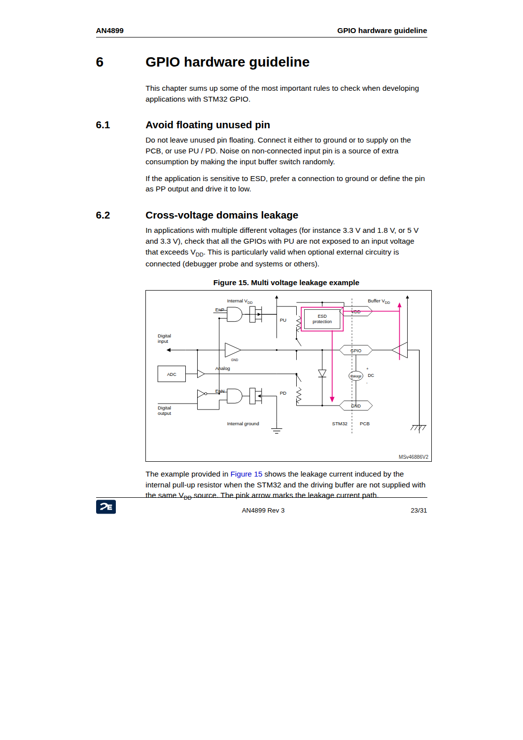AN4899
GPIO hardware guideline
6 GPIO hardware guideline
This chapter sums up some of the most important rules to check when developing applications with STM32 GPIO.
6.1 Avoid floating unused pin
Do not leave unused pin floating. Connect it either to ground or to supply on the PCB, or use PU / PD. Noise on non-connected input pin is a source of extra consumption by making the input buffer switch randomly.
If the application is sensitive to ESD, prefer a connection to ground or define the pin as PP output and drive it to low.
6.2 Cross-voltage domains leakage
In applications with multiple different voltages (for instance 3.3 V and 1.8 V, or 5 V and 3.3 V), check that all the GPIOs with PU are not exposed to an input voltage that exceeds VDD. This is particularly valid when optional external circuitry is connected (debugger probe and systems or others).
Figure 15. Multi voltage leakage example
Internal VDD Buffer VDD EnP PU ESD protection VDD Digital input GND ADC Analog GPIO leakage + - DC PD EnN Digital output GND Internal ground STM32 PCB
MSv46886V2
The example provided in Figure 15 shows the leakage current induced by the internal pull-up resistor when the STM32 and the driving buffer are not supplied with the same VDD source. The pink arrow marks the leakage current path.
AN4899 Rev 3
23/31